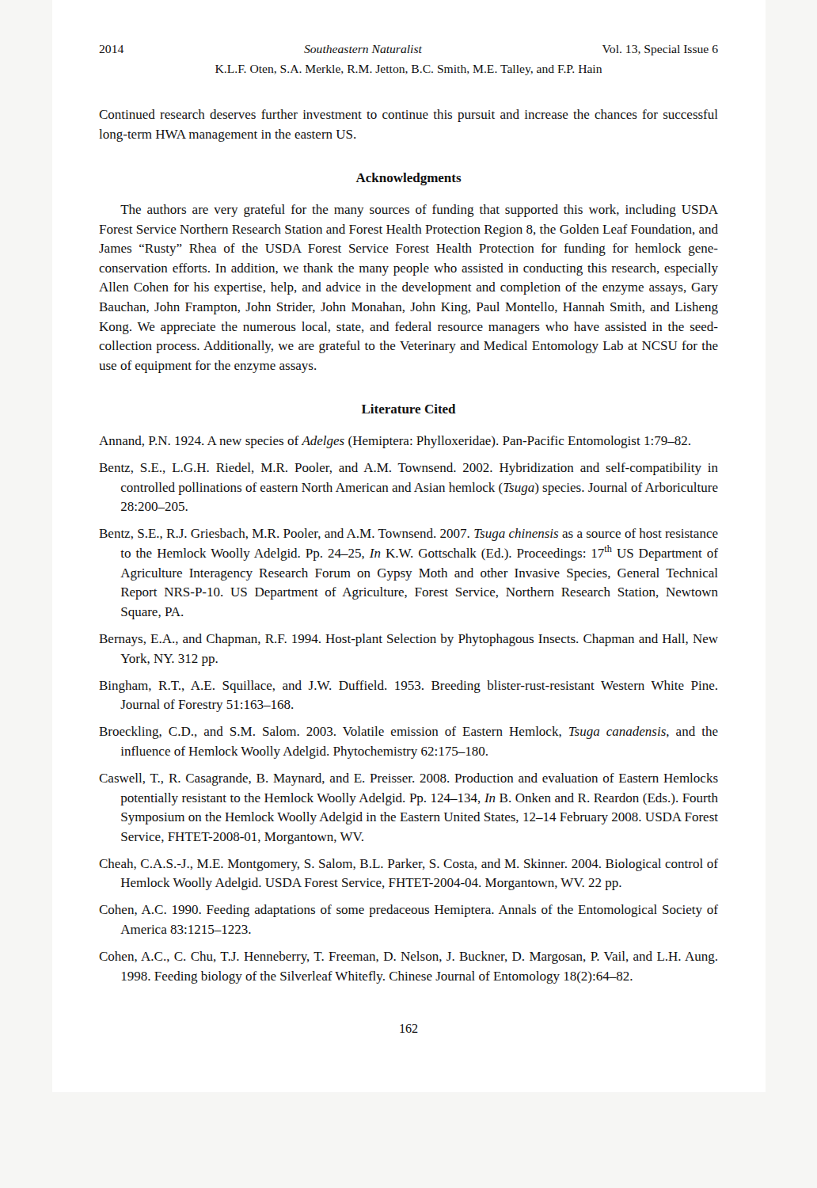2014 Southeastern Naturalist Vol. 13, Special Issue 6
K.L.F. Oten, S.A. Merkle, R.M. Jetton, B.C. Smith, M.E. Talley, and F.P. Hain
Continued research deserves further investment to continue this pursuit and increase the chances for successful long-term HWA management in the eastern US.
Acknowledgments
The authors are very grateful for the many sources of funding that supported this work, including USDA Forest Service Northern Research Station and Forest Health Protection Region 8, the Golden Leaf Foundation, and James “Rusty” Rhea of the USDA Forest Service Forest Health Protection for funding for hemlock gene-conservation efforts. In addition, we thank the many people who assisted in conducting this research, especially Allen Cohen for his expertise, help, and advice in the development and completion of the enzyme assays, Gary Bauchan, John Frampton, John Strider, John Monahan, John King, Paul Montello, Hannah Smith, and Lisheng Kong. We appreciate the numerous local, state, and federal resource managers who have assisted in the seed-collection process. Additionally, we are grateful to the Veterinary and Medical Entomology Lab at NCSU for the use of equipment for the enzyme assays.
Literature Cited
Annand, P.N. 1924. A new species of Adelges (Hemiptera: Phylloxeridae). Pan-Pacific Entomologist 1:79–82.
Bentz, S.E., L.G.H. Riedel, M.R. Pooler, and A.M. Townsend. 2002. Hybridization and self-compatibility in controlled pollinations of eastern North American and Asian hemlock (Tsuga) species. Journal of Arboriculture 28:200–205.
Bentz, S.E., R.J. Griesbach, M.R. Pooler, and A.M. Townsend. 2007. Tsuga chinensis as a source of host resistance to the Hemlock Woolly Adelgid. Pp. 24–25, In K.W. Gottschalk (Ed.). Proceedings: 17th US Department of Agriculture Interagency Research Forum on Gypsy Moth and other Invasive Species, General Technical Report NRS-P-10. US Department of Agriculture, Forest Service, Northern Research Station, Newtown Square, PA.
Bernays, E.A., and Chapman, R.F. 1994. Host-plant Selection by Phytophagous Insects. Chapman and Hall, New York, NY. 312 pp.
Bingham, R.T., A.E. Squillace, and J.W. Duffield. 1953. Breeding blister-rust-resistant Western White Pine. Journal of Forestry 51:163–168.
Broeckling, C.D., and S.M. Salom. 2003. Volatile emission of Eastern Hemlock, Tsuga canadensis, and the influence of Hemlock Woolly Adelgid. Phytochemistry 62:175–180.
Caswell, T., R. Casagrande, B. Maynard, and E. Preisser. 2008. Production and evaluation of Eastern Hemlocks potentially resistant to the Hemlock Woolly Adelgid. Pp. 124–134, In B. Onken and R. Reardon (Eds.). Fourth Symposium on the Hemlock Woolly Adelgid in the Eastern United States, 12–14 February 2008. USDA Forest Service, FHTET-2008-01, Morgantown, WV.
Cheah, C.A.S.-J., M.E. Montgomery, S. Salom, B.L. Parker, S. Costa, and M. Skinner. 2004. Biological control of Hemlock Woolly Adelgid. USDA Forest Service, FHTET-2004-04. Morgantown, WV. 22 pp.
Cohen, A.C. 1990. Feeding adaptations of some predaceous Hemiptera. Annals of the Entomological Society of America 83:1215–1223.
Cohen, A.C., C. Chu, T.J. Henneberry, T. Freeman, D. Nelson, J. Buckner, D. Margosan, P. Vail, and L.H. Aung. 1998. Feeding biology of the Silverleaf Whitefly. Chinese Journal of Entomology 18(2):64–82.
162